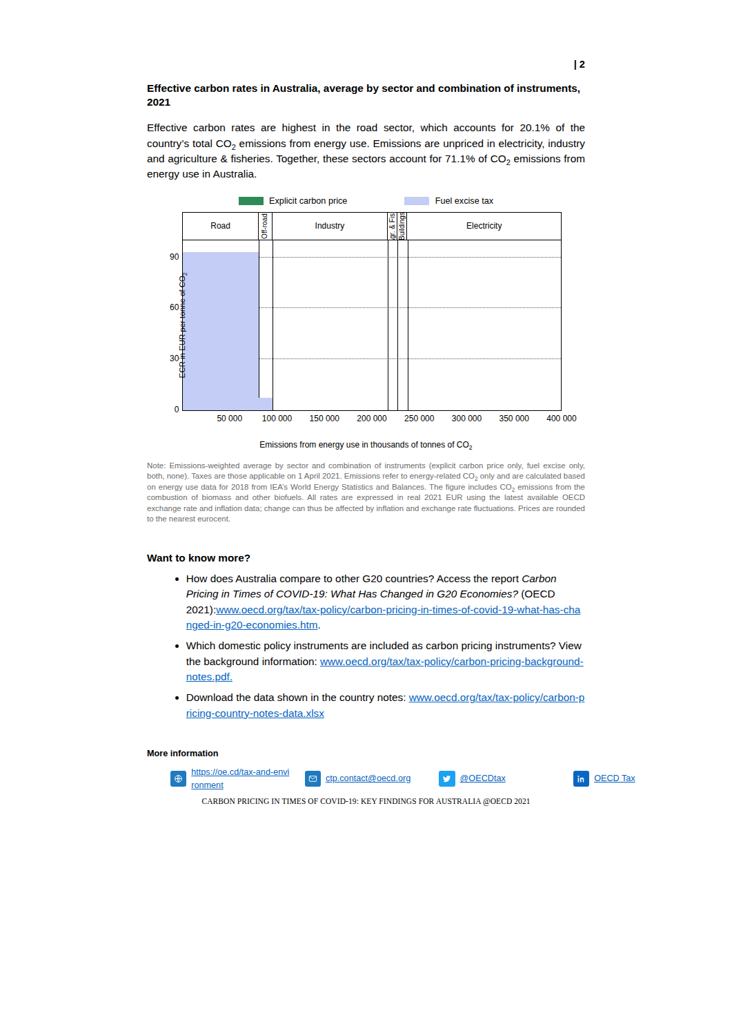| 2
Effective carbon rates in Australia, average by sector and combination of instruments, 2021
Effective carbon rates are highest in the road sector, which accounts for 20.1% of the country’s total CO2 emissions from energy use. Emissions are unpriced in electricity, industry and agriculture & fisheries. Together, these sectors account for 71.1% of CO2 emissions from energy use in Australia.
Explicit carbon price
Fuel excise tax
Road
Off-road
Industry
Agr. & Fish
Buildings
Electricity
0
30
60
90
ECR in EUR per tonne of CO2
50 000
100 000
150 000
200 000
250 000
300 000
350 000
400 000
Emissions from energy use in thousands of tonnes of CO2
Note: Emissions-weighted average by sector and combination of instruments (explicit carbon price only, fuel excise only, both, none). Taxes are those applicable on 1 April 2021. Emissions refer to energy-related CO2 only and are calculated based on energy use data for 2018 from IEA’s World Energy Statistics and Balances. The figure includes CO2 emissions from the combustion of biomass and other biofuels. All rates are expressed in real 2021 EUR using the latest available OECD exchange rate and inflation data; change can thus be affected by inflation and exchange rate fluctuations. Prices are rounded to the nearest eurocent.
Want to know more?
How does Australia compare to other G20 countries? Access the report Carbon Pricing in Times of COVID-19: What Has Changed in G20 Economies? (OECD 2021):www.oecd.org/tax/tax-policy/carbon-pricing-in-times-of-covid-19-what-has-changed-in-g20-economies.htm.
Which domestic policy instruments are included as carbon pricing instruments? View the background information: www.oecd.org/tax/tax-policy/carbon-pricing-background-notes.pdf.
Download the data shown in the country notes: www.oecd.org/tax/tax-policy/carbon-pricing-country-notes-data.xlsx
More information
https://oe.cd/tax-and-environment
ctp.contact@oecd.org
@OECDtax
OECD Tax
CARBON PRICING IN TIMES OF COVID-19: KEY FINDINGS FOR AUSTRALIA @OECD 2021